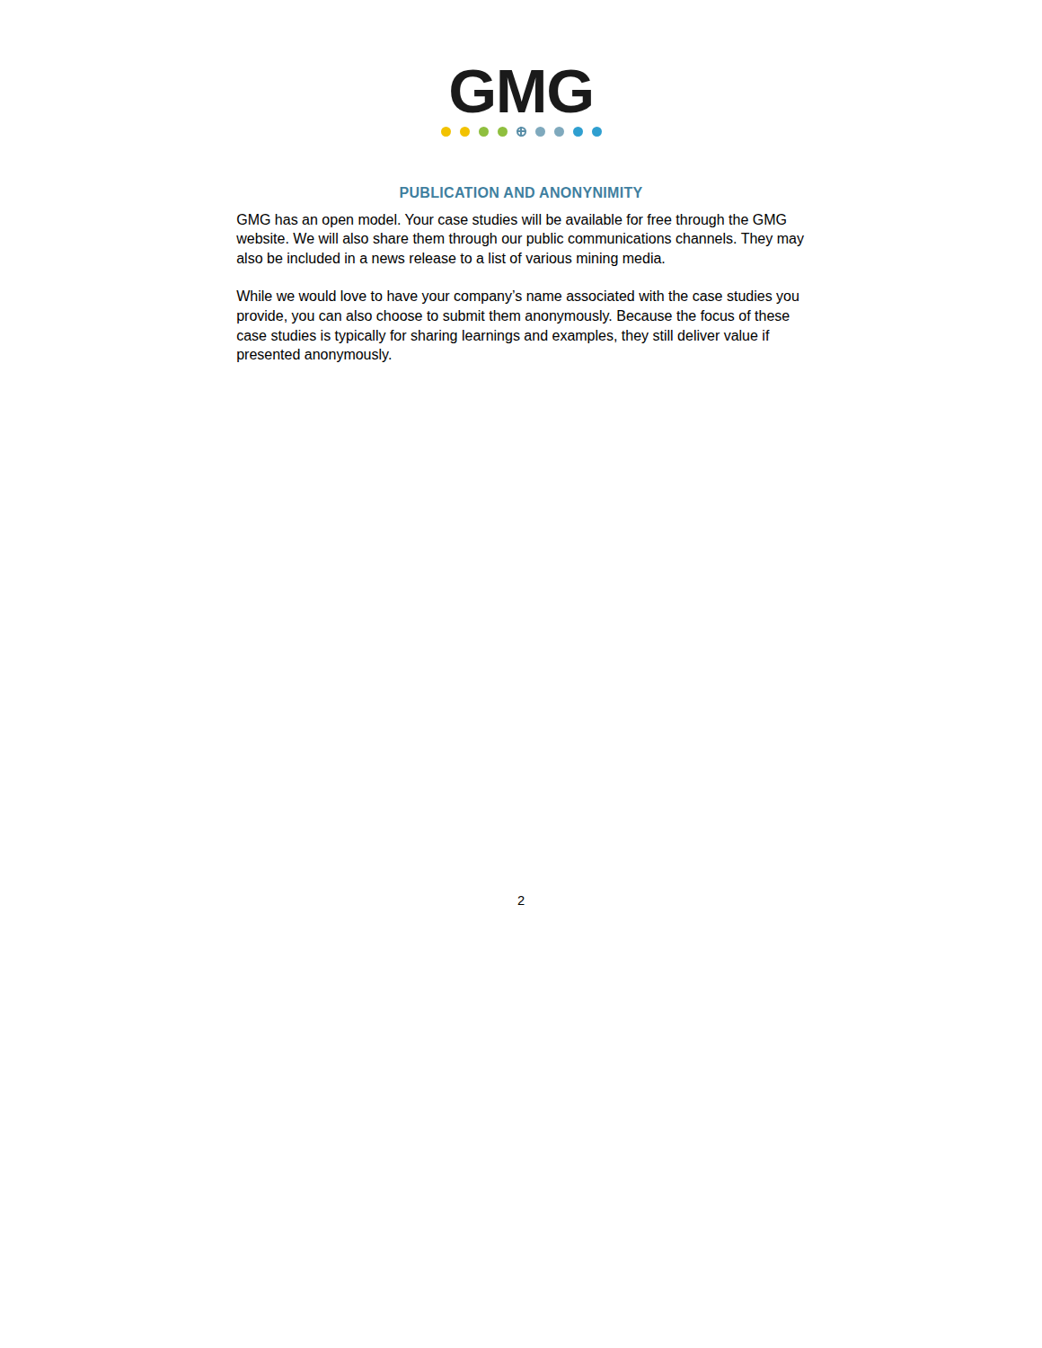GMG
Publication and Anonynimity
GMG has an open model. Your case studies will be available for free through the GMG website. We will also share them through our public communications channels. They may also be included in a news release to a list of various mining media.
While we would love to have your company’s name associated with the case studies you provide, you can also choose to submit them anonymously. Because the focus of these case studies is typically for sharing learnings and examples, they still deliver value if presented anonymously.
2